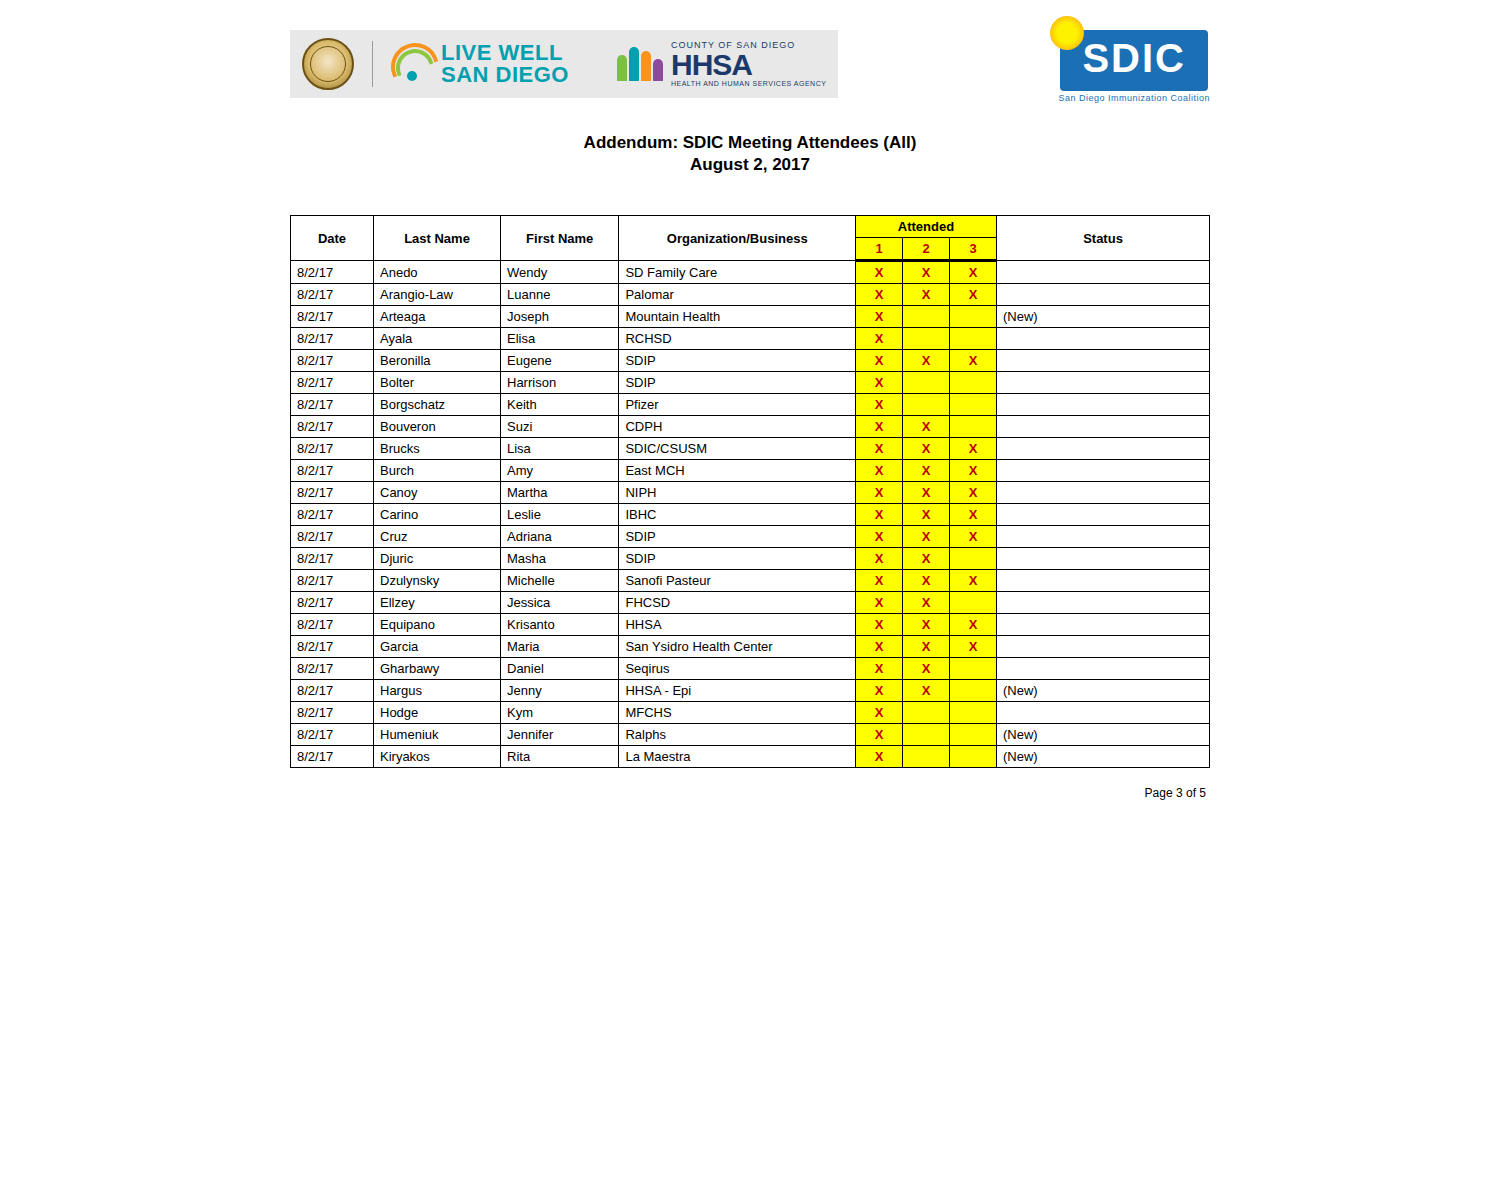LIVE WELL
SAN DIEGO
County of San Diego
HHSA
Health and Human Services Agency
SDIC
San Diego Immunization Coalition
Addendum: SDIC Meeting Attendees (All)
August 2, 2017
| Date | Last Name | First Name | Organization/Business | Attended | Status |
| --- | --- | --- | --- | --- | --- |
| 1 | 2 | 3 |
| 8/2/17 | Anedo | Wendy | SD Family Care | X | X | X | |
| 8/2/17 | Arangio-Law | Luanne | Palomar | X | X | X | |
| 8/2/17 | Arteaga | Joseph | Mountain Health | X | | | (New) |
| 8/2/17 | Ayala | Elisa | RCHSD | X | | | |
| 8/2/17 | Beronilla | Eugene | SDIP | X | X | X | |
| 8/2/17 | Bolter | Harrison | SDIP | X | | | |
| 8/2/17 | Borgschatz | Keith | Pfizer | X | | | |
| 8/2/17 | Bouveron | Suzi | CDPH | X | X | | |
| 8/2/17 | Brucks | Lisa | SDIC/CSUSM | X | X | X | |
| 8/2/17 | Burch | Amy | East MCH | X | X | X | |
| 8/2/17 | Canoy | Martha | NIPH | X | X | X | |
| 8/2/17 | Carino | Leslie | IBHC | X | X | X | |
| 8/2/17 | Cruz | Adriana | SDIP | X | X | X | |
| 8/2/17 | Djuric | Masha | SDIP | X | X | | |
| 8/2/17 | Dzulynsky | Michelle | Sanofi Pasteur | X | X | X | |
| 8/2/17 | Ellzey | Jessica | FHCSD | X | X | | |
| 8/2/17 | Equipano | Krisanto | HHSA | X | X | X | |
| 8/2/17 | Garcia | Maria | San Ysidro Health Center | X | X | X | |
| 8/2/17 | Gharbawy | Daniel | Seqirus | X | X | | |
| 8/2/17 | Hargus | Jenny | HHSA - Epi | X | X | | (New) |
| 8/2/17 | Hodge | Kym | MFCHS | X | | | |
| 8/2/17 | Humeniuk | Jennifer | Ralphs | X | | | (New) |
| 8/2/17 | Kiryakos | Rita | La Maestra | X | | | (New) |
Page 3 of 5